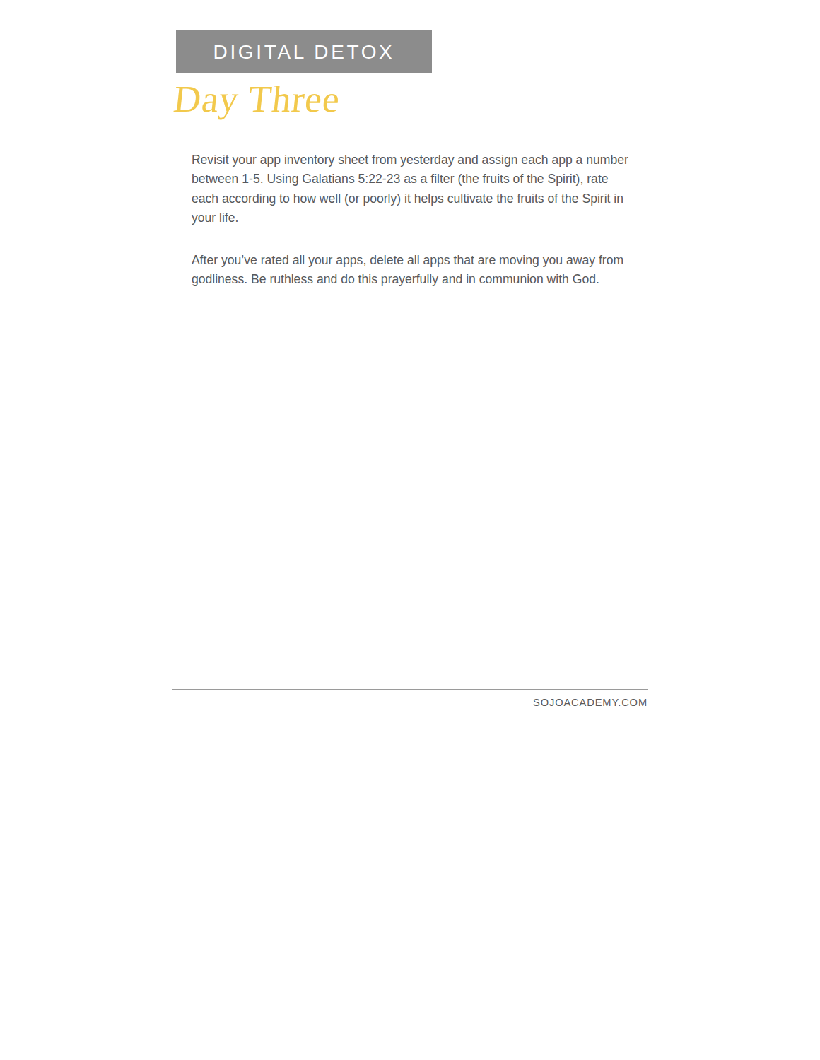Digital Detox
Day Three
Revisit your app inventory sheet from yesterday and assign each app a number between 1-5. Using Galatians 5:22-23 as a filter (the fruits of the Spirit), rate each according to how well (or poorly) it helps cultivate the fruits of the Spirit in your life.
After you’ve rated all your apps, delete all apps that are moving you away from godliness. Be ruthless and do this prayerfully and in communion with God.
sojoacademy.com